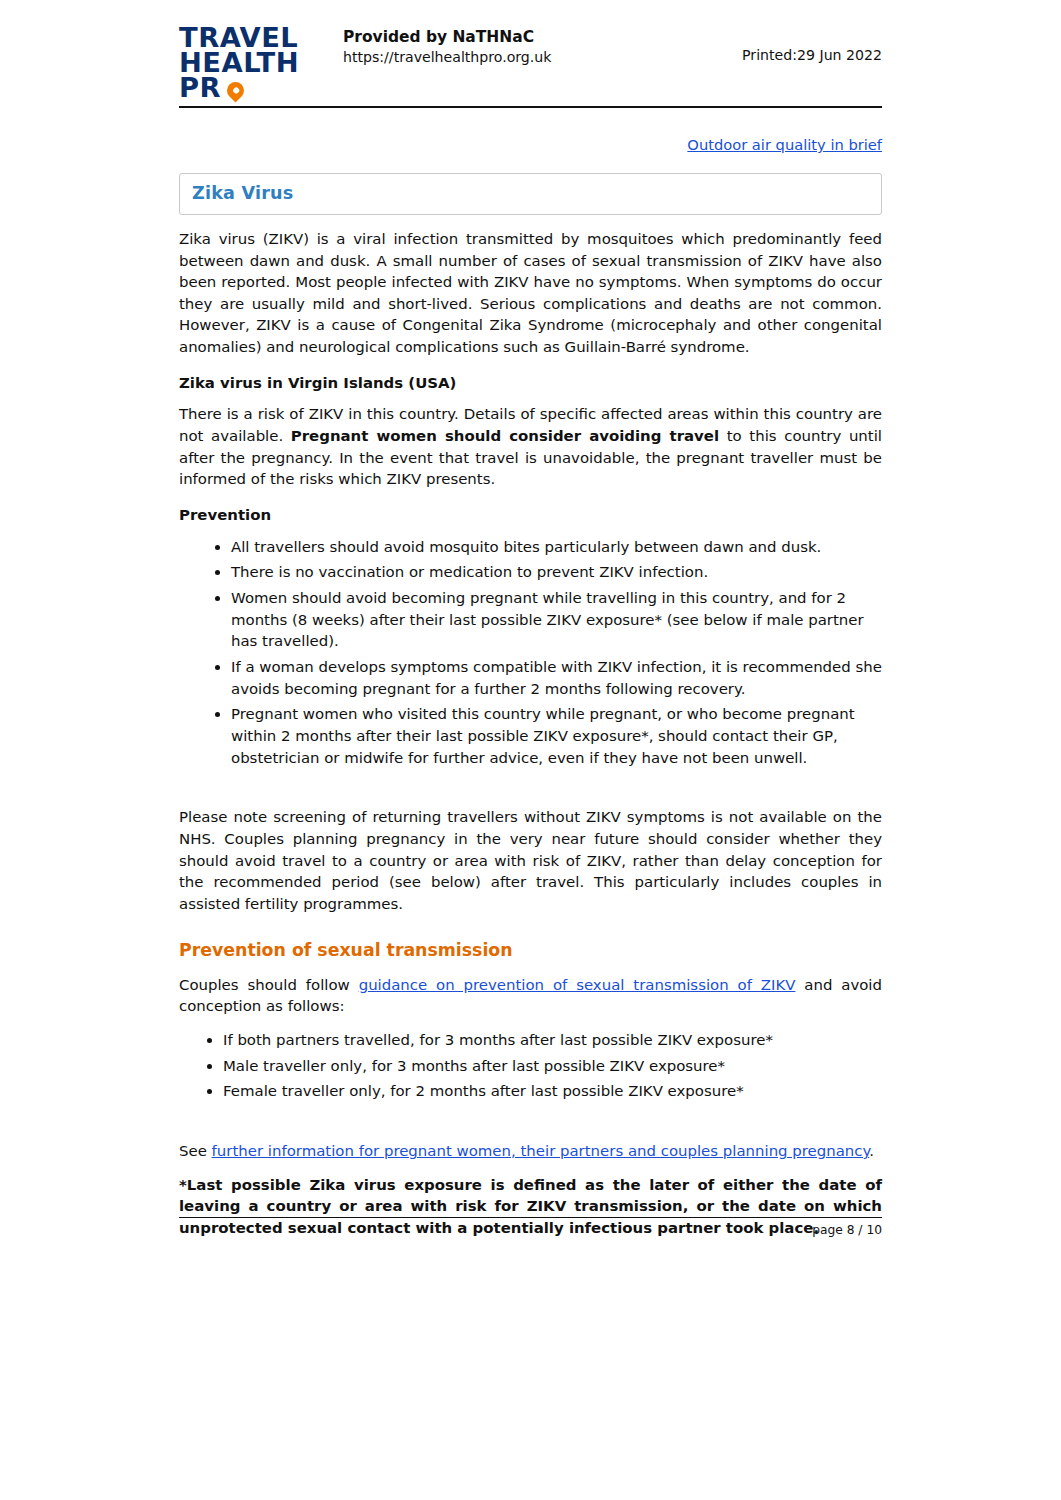TRAVEL HEALTH PR
Provided by NaTHNaC
https://travelhealthpro.org.uk
Printed:29 Jun 2022
Outdoor air quality in brief
Zika Virus
Zika virus (ZIKV) is a viral infection transmitted by mosquitoes which predominantly feed between dawn and dusk. A small number of cases of sexual transmission of ZIKV have also been reported. Most people infected with ZIKV have no symptoms. When symptoms do occur they are usually mild and short-lived. Serious complications and deaths are not common. However, ZIKV is a cause of Congenital Zika Syndrome (microcephaly and other congenital anomalies) and neurological complications such as Guillain-Barré syndrome.
Zika virus in Virgin Islands (USA)
There is a risk of ZIKV in this country. Details of specific affected areas within this country are not available. Pregnant women should consider avoiding travel to this country until after the pregnancy. In the event that travel is unavoidable, the pregnant traveller must be informed of the risks which ZIKV presents.
Prevention
All travellers should avoid mosquito bites particularly between dawn and dusk.
There is no vaccination or medication to prevent ZIKV infection.
Women should avoid becoming pregnant while travelling in this country, and for 2 months (8 weeks) after their last possible ZIKV exposure* (see below if male partner has travelled).
If a woman develops symptoms compatible with ZIKV infection, it is recommended she avoids becoming pregnant for a further 2 months following recovery.
Pregnant women who visited this country while pregnant, or who become pregnant within 2 months after their last possible ZIKV exposure*, should contact their GP, obstetrician or midwife for further advice, even if they have not been unwell.
Please note screening of returning travellers without ZIKV symptoms is not available on the NHS. Couples planning pregnancy in the very near future should consider whether they should avoid travel to a country or area with risk of ZIKV, rather than delay conception for the recommended period (see below) after travel. This particularly includes couples in assisted fertility programmes.
Prevention of sexual transmission
Couples should follow guidance on prevention of sexual transmission of ZIKV and avoid conception as follows:
If both partners travelled, for 3 months after last possible ZIKV exposure*
Male traveller only, for 3 months after last possible ZIKV exposure*
Female traveller only, for 2 months after last possible ZIKV exposure*
See further information for pregnant women, their partners and couples planning pregnancy.
*Last possible Zika virus exposure is defined as the later of either the date of leaving a country or area with risk for ZIKV transmission, or the date on which unprotected sexual contact with a potentially infectious partner took place.
page 8 / 10